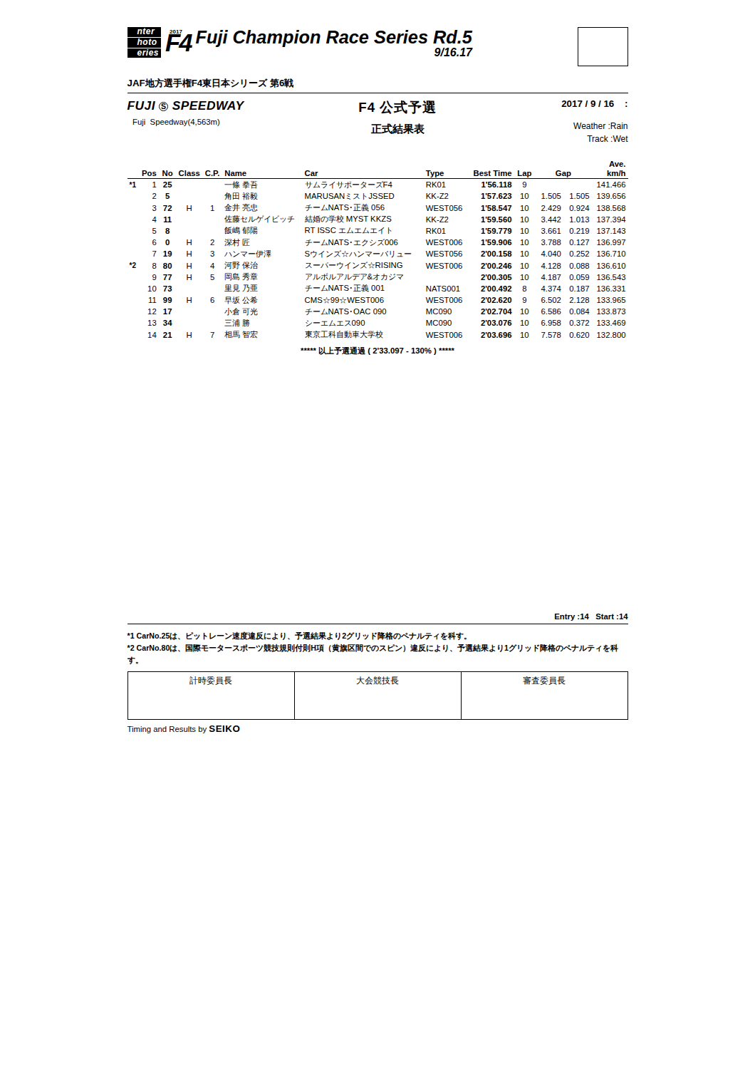nter
hoto
eries
F42017
Fuji Champion Race Series Rd.5
9/16.17
JAF地方選手権F4東日本シリーズ 第6戦
FUJI S SPEEDWAY
Fuji Speedway(4,563m)
F4 公式予選
正式結果表
2017 / 9 / 16 :
Weather :Rain
Track :Wet
| | | | | | | | | | | | Ave. |
| --- | --- | --- | --- | --- | --- | --- | --- | --- | --- | --- | --- |
| | Pos | No | Class | C.P. | Name | Car | Type | Best Time | Lap | Gap | km/h |
| *1 | 1 | 25 | | | 一條 拳吾 | サムライサポーターズF4 | RK01 | 1'56.118 | 9 | | | 141.466 |
| | 2 | 5 | | | 角田 裕毅 | MARUSANミストJSSED | KK-Z2 | 1'57.623 | 10 | 1.505 | 1.505 | 139.656 |
| | 3 | 72 | H | 1 | 金井 亮忠 | チームNATS･正義 056 | WEST056 | 1'58.547 | 10 | 2.429 | 0.924 | 138.568 |
| | 4 | 11 | | | 佐藤セルゲイビッチ | 結婚の学校 MYST KKZS | KK-Z2 | 1'59.560 | 10 | 3.442 | 1.013 | 137.394 |
| | 5 | 8 | | | 飯嶋 郁陽 | RT ISSC エムエムエイト | RK01 | 1'59.779 | 10 | 3.661 | 0.219 | 137.143 |
| | 6 | 0 | H | 2 | 深村 匠 | チームNATS･エクシズ006 | WEST006 | 1'59.906 | 10 | 3.788 | 0.127 | 136.997 |
| | 7 | 19 | H | 3 | ハンマー伊澤 | Sウインズ☆ハンマーバリュー | WEST056 | 2'00.158 | 10 | 4.040 | 0.252 | 136.710 |
| *2 | 8 | 80 | H | 4 | 河野 保治 | スーパーウインズ☆RISING | WEST006 | 2'00.246 | 10 | 4.128 | 0.088 | 136.610 |
| | 9 | 77 | H | 5 | 岡島 秀章 | アルボルアルデア&オカジマ | | 2'00.305 | 10 | 4.187 | 0.059 | 136.543 |
| | 10 | 73 | | | 里見 乃亜 | チームNATS･正義 001 | NATS001 | 2'00.492 | 8 | 4.374 | 0.187 | 136.331 |
| | 11 | 99 | H | 6 | 早坂 公希 | CMS☆99☆WEST006 | WEST006 | 2'02.620 | 9 | 6.502 | 2.128 | 133.965 |
| | 12 | 17 | | | 小倉 可光 | チームNATS･OAC 090 | MC090 | 2'02.704 | 10 | 6.586 | 0.084 | 133.873 |
| | 13 | 34 | | | 三浦 勝 | シーエムエス090 | MC090 | 2'03.076 | 10 | 6.958 | 0.372 | 133.469 |
| | 14 | 21 | H | 7 | 相馬 智宏 | 東京工科自動車大学校 | WEST006 | 2'03.696 | 10 | 7.578 | 0.620 | 132.800 |
***** 以上予選通過 ( 2'33.097 - 130% ) *****
Entry :14 Start :14
*1 CarNo.25は、ピットレーン速度違反により、予選結果より2グリッド降格のペナルティを科す。
*2 CarNo.80は、国際モータースポーツ競技規則付則H項（黄旗区間でのスピン）違反により、予選結果より1グリッド降格のペナルティを科す。
| 計時委員長 | 大会競技長 | 審査委員長 |
Timing and Results by SEIKO